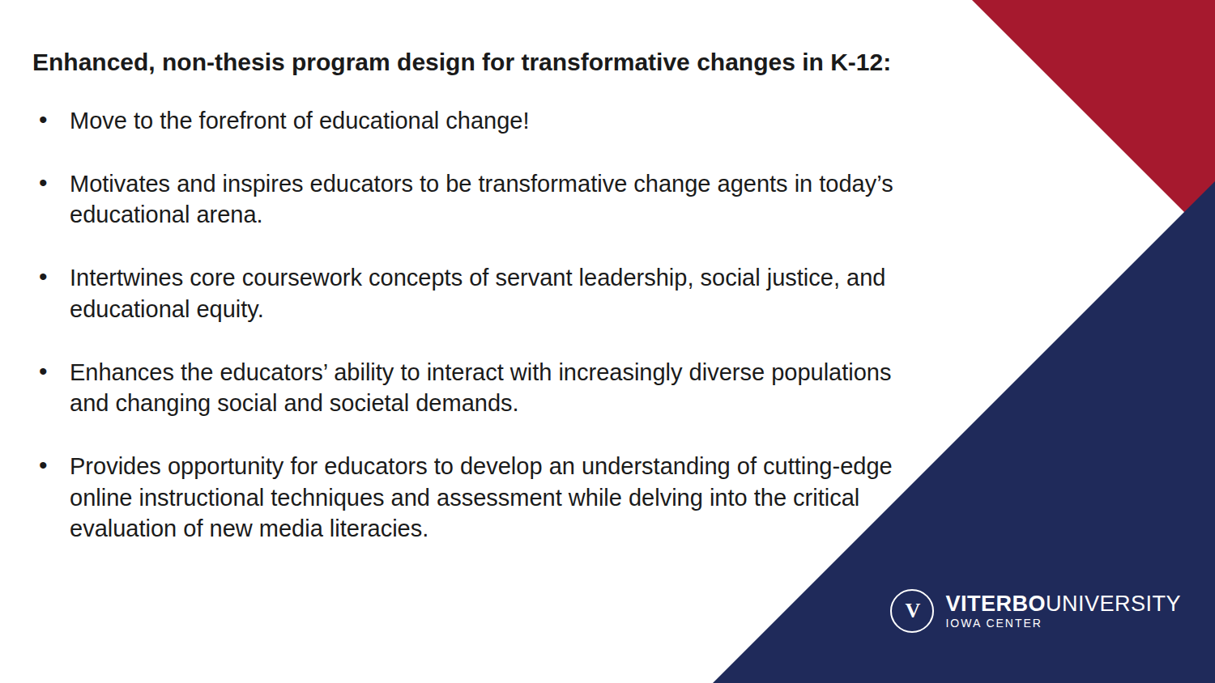Enhanced, non-thesis program design for transformative changes in K-12:
Move to the forefront of educational change!
Motivates and inspires educators to be transformative change agents in today’s educational arena.
Intertwines core coursework concepts of servant leadership, social justice, and educational equity.
Enhances the educators’ ability to interact with increasingly diverse populations and changing social and societal demands.
Provides opportunity for educators to develop an understanding of cutting-edge online instructional techniques and assessment while delving into the critical evaluation of new media literacies.
V
VITERBO UNIVERSITY
IOWA CENTER